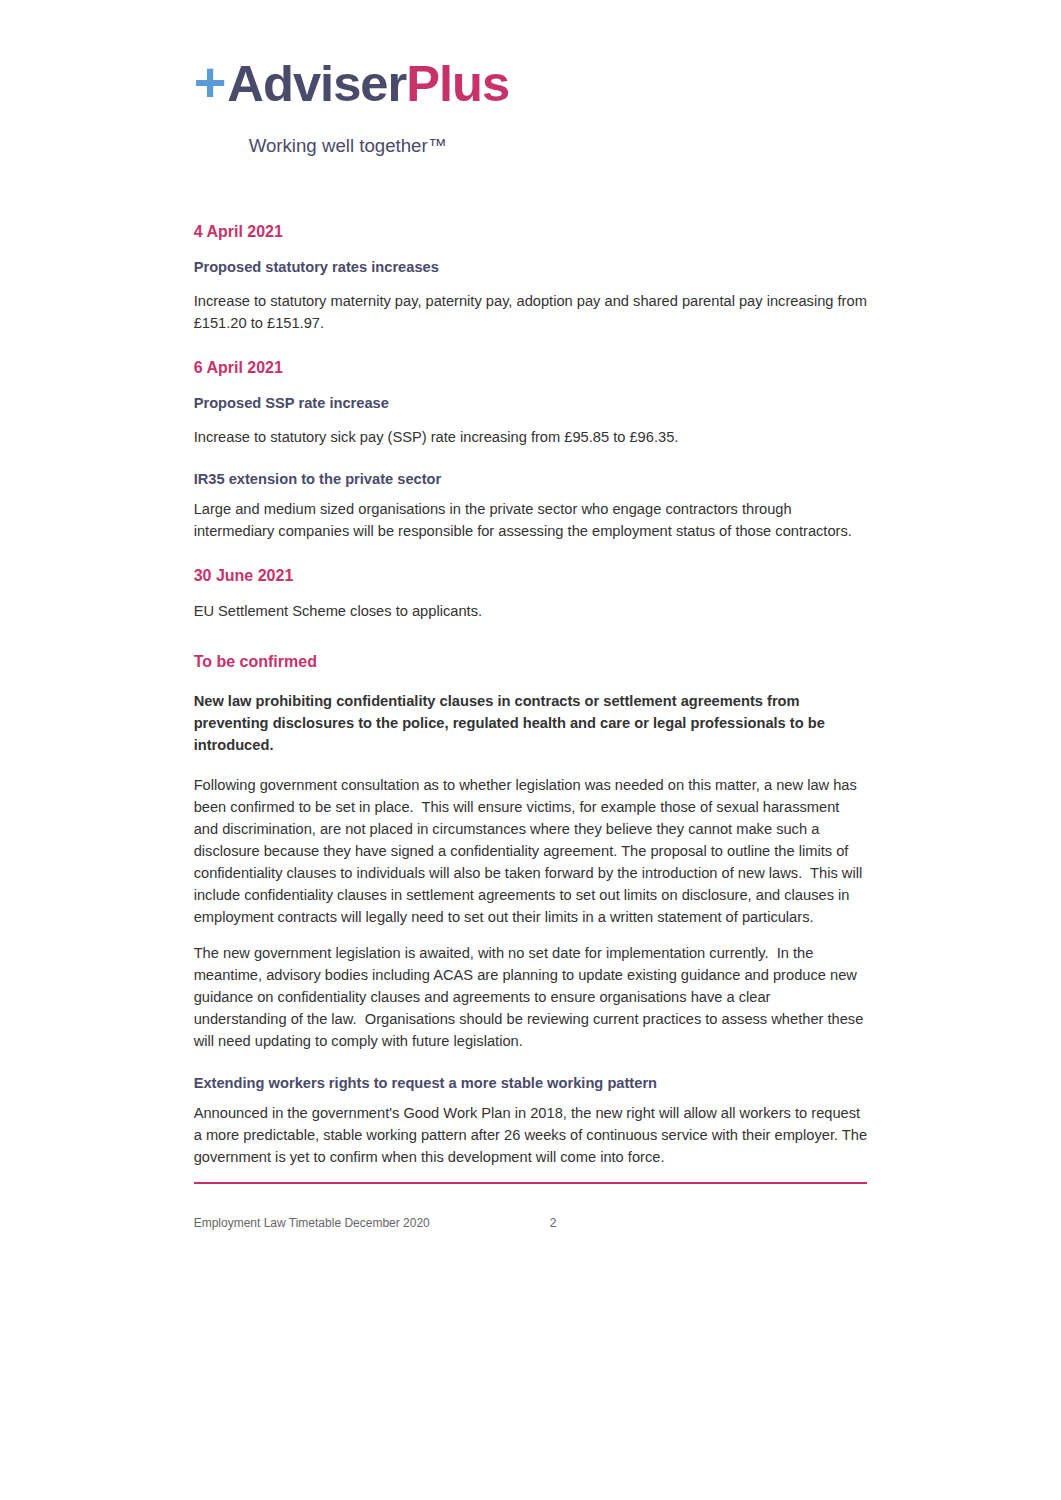+Adviser Plus
Working well together™
4 April 2021
Proposed statutory rates increases
Increase to statutory maternity pay, paternity pay, adoption pay and shared parental pay increasing from £151.20 to £151.97.
6 April 2021
Proposed SSP rate increase
Increase to statutory sick pay (SSP) rate increasing from £95.85 to £96.35.
IR35 extension to the private sector
Large and medium sized organisations in the private sector who engage contractors through intermediary companies will be responsible for assessing the employment status of those contractors.
30 June 2021
EU Settlement Scheme closes to applicants.
To be confirmed
New law prohibiting confidentiality clauses in contracts or settlement agreements from preventing disclosures to the police, regulated health and care or legal professionals to be introduced.
Following government consultation as to whether legislation was needed on this matter, a new law has been confirmed to be set in place. This will ensure victims, for example those of sexual harassment and discrimination, are not placed in circumstances where they believe they cannot make such a disclosure because they have signed a confidentiality agreement. The proposal to outline the limits of confidentiality clauses to individuals will also be taken forward by the introduction of new laws. This will include confidentiality clauses in settlement agreements to set out limits on disclosure, and clauses in employment contracts will legally need to set out their limits in a written statement of particulars.
The new government legislation is awaited, with no set date for implementation currently. In the meantime, advisory bodies including ACAS are planning to update existing guidance and produce new guidance on confidentiality clauses and agreements to ensure organisations have a clear understanding of the law. Organisations should be reviewing current practices to assess whether these will need updating to comply with future legislation.
Extending workers rights to request a more stable working pattern
Announced in the government's Good Work Plan in 2018, the new right will allow all workers to request a more predictable, stable working pattern after 26 weeks of continuous service with their employer. The government is yet to confirm when this development will come into force.
Employment Law Timetable December 2020 2